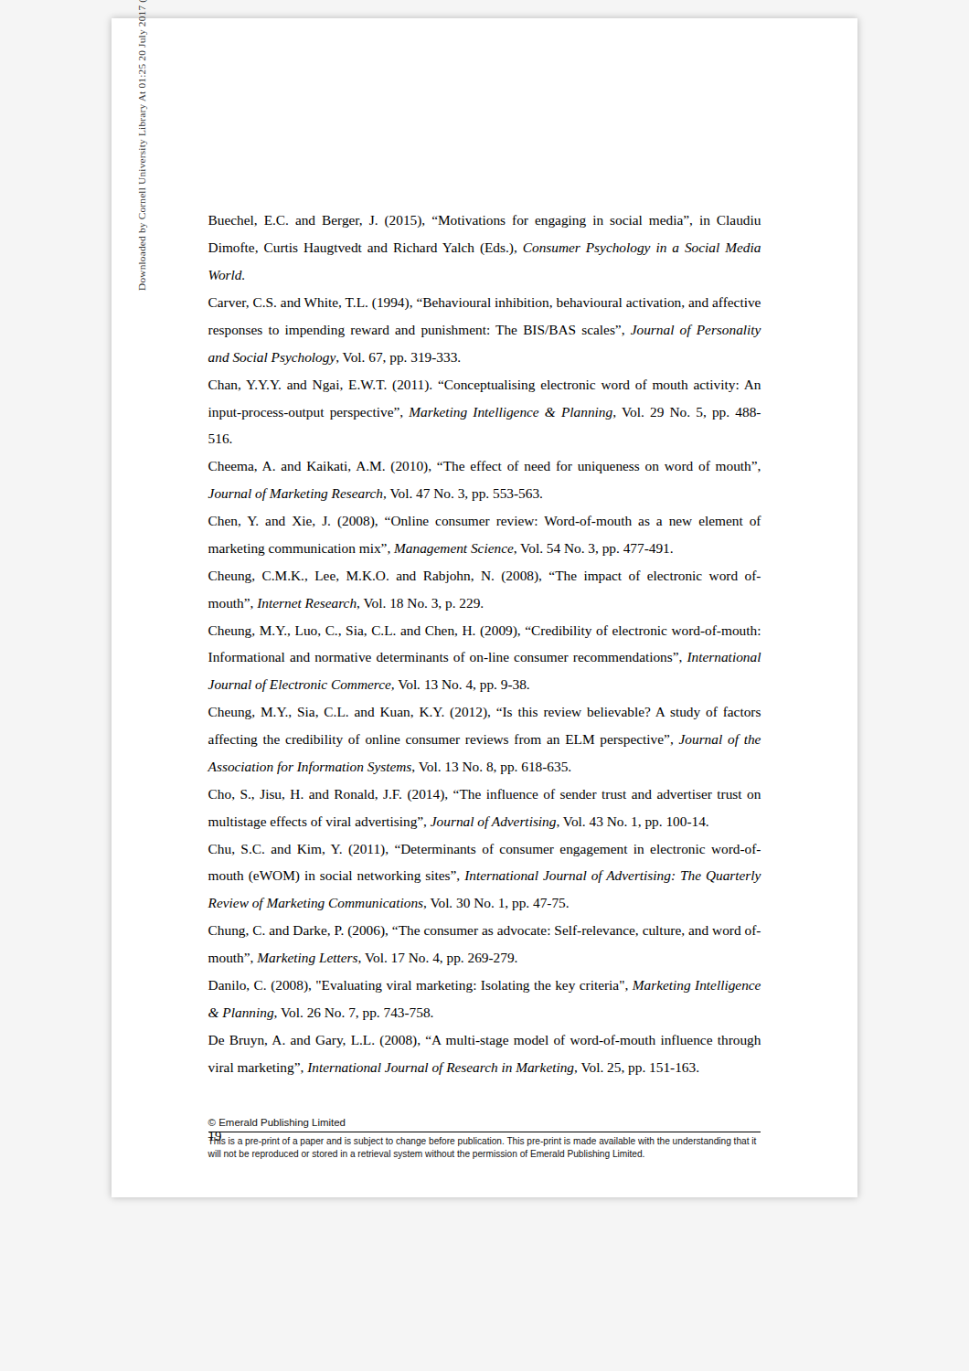Downloaded by Cornell University Library At 01:25 20 July 2017 (PT)
Buechel, E.C. and Berger, J. (2015), “Motivations for engaging in social media”, in Claudiu Dimofte, Curtis Haugtvedt and Richard Yalch (Eds.), Consumer Psychology in a Social Media World.
Carver, C.S. and White, T.L. (1994), “Behavioural inhibition, behavioural activation, and affective responses to impending reward and punishment: The BIS/BAS scales”, Journal of Personality and Social Psychology, Vol. 67, pp. 319-333.
Chan, Y.Y.Y. and Ngai, E.W.T. (2011). “Conceptualising electronic word of mouth activity: An input-process-output perspective”, Marketing Intelligence & Planning, Vol. 29 No. 5, pp. 488-516.
Cheema, A. and Kaikati, A.M. (2010), “The effect of need for uniqueness on word of mouth”, Journal of Marketing Research, Vol. 47 No. 3, pp. 553-563.
Chen, Y. and Xie, J. (2008), “Online consumer review: Word-of-mouth as a new element of marketing communication mix”, Management Science, Vol. 54 No. 3, pp. 477-491.
Cheung, C.M.K., Lee, M.K.O. and Rabjohn, N. (2008), “The impact of electronic word of-mouth”, Internet Research, Vol. 18 No. 3, p. 229.
Cheung, M.Y., Luo, C., Sia, C.L. and Chen, H. (2009), “Credibility of electronic word-of-mouth: Informational and normative determinants of on-line consumer recommendations”, International Journal of Electronic Commerce, Vol. 13 No. 4, pp. 9-38.
Cheung, M.Y., Sia, C.L. and Kuan, K.Y. (2012), “Is this review believable? A study of factors affecting the credibility of online consumer reviews from an ELM perspective”, Journal of the Association for Information Systems, Vol. 13 No. 8, pp. 618-635.
Cho, S., Jisu, H. and Ronald, J.F. (2014), “The influence of sender trust and advertiser trust on multistage effects of viral advertising”, Journal of Advertising, Vol. 43 No. 1, pp. 100-14.
Chu, S.C. and Kim, Y. (2011), “Determinants of consumer engagement in electronic word-of-mouth (eWOM) in social networking sites”, International Journal of Advertising: The Quarterly Review of Marketing Communications, Vol. 30 No. 1, pp. 47-75.
Chung, C. and Darke, P. (2006), “The consumer as advocate: Self-relevance, culture, and word of-mouth”, Marketing Letters, Vol. 17 No. 4, pp. 269-279.
Danilo, C. (2008), "Evaluating viral marketing: Isolating the key criteria", Marketing Intelligence & Planning, Vol. 26 No. 7, pp. 743-758.
De Bruyn, A. and Gary, L.L. (2008), “A multi-stage model of word-of-mouth influence through viral marketing”, International Journal of Research in Marketing, Vol. 25, pp. 151-163.
19
© Emerald Publishing Limited
This is a pre-print of a paper and is subject to change before publication. This pre-print is made available with the understanding that it will not be reproduced or stored in a retrieval system without the permission of Emerald Publishing Limited.